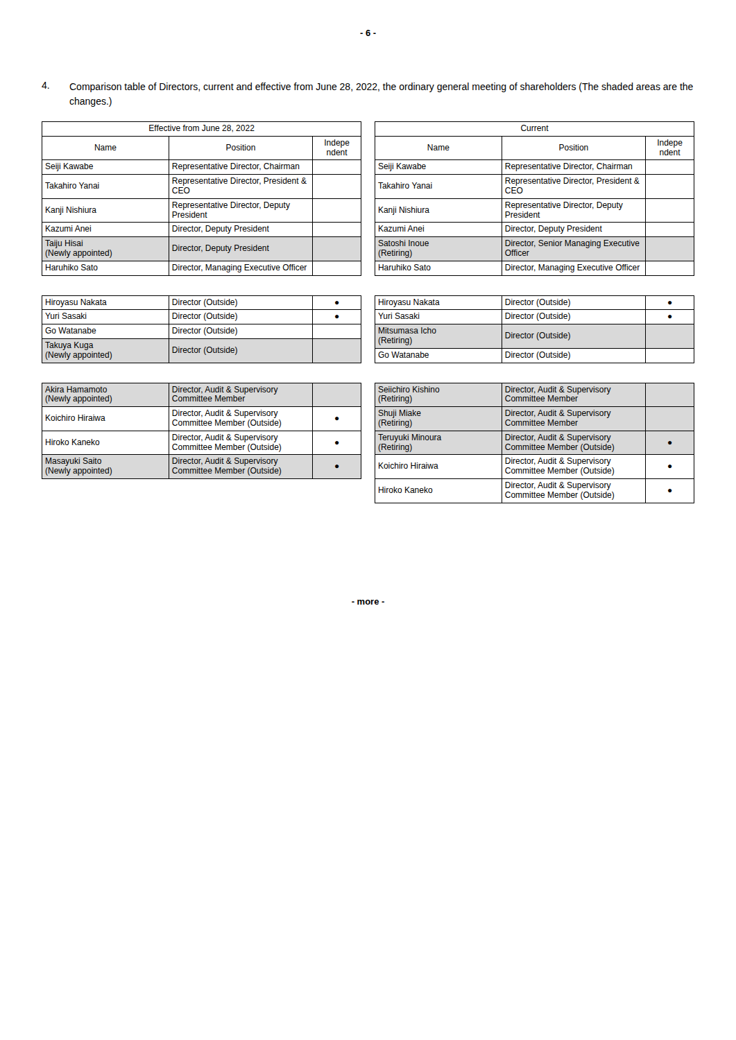- 6 -
4.
Comparison table of Directors, current and effective from June 28, 2022, the ordinary general meeting of shareholders (The shaded areas are the changes.)
| / Effective from June 28, 2022 / / Name / Position / Indepe ndent / / Seiji Kawabe / Representative Director, Chairman / / / Takahiro Yanai / Representative Director, President & CEO / / / Kanji Nishiura / Representative Director, Deputy President / / / Kazumi Anei / Director, Deputy President / / / Taiju Hisai (Newly appointed) / Director, Deputy President / / / Haruhiko Sato / Director, Managing Executive Officer / / | | / Current / / Name / Position / Indepe ndent / / Seiji Kawabe / Representative Director, Chairman / / / Takahiro Yanai / Representative Director, President & CEO / / / Kanji Nishiura / Representative Director, Deputy President / / / Kazumi Anei / Director, Deputy President / / / Satoshi Inoue (Retiring) / Director, Senior Managing Executive Officer / / / Haruhiko Sato / Director, Managing Executive Officer / / |
| / Hiroyasu Nakata / Director (Outside) / ● / / Yuri Sasaki / Director (Outside) / ● / / Go Watanabe / Director (Outside) / / / Takuya Kuga (Newly appointed) / Director (Outside) / / | | / Hiroyasu Nakata / Director (Outside) / ● / / Yuri Sasaki / Director (Outside) / ● / / Mitsumasa Icho (Retiring) / Director (Outside) / / / Go Watanabe / Director (Outside) / / |
| / Akira Hamamoto (Newly appointed) / Director, Audit & Supervisory Committee Member / / / Koichiro Hiraiwa / Director, Audit & Supervisory Committee Member (Outside) / ● / / Hiroko Kaneko / Director, Audit & Supervisory Committee Member (Outside) / ● / / Masayuki Saito (Newly appointed) / Director, Audit & Supervisory Committee Member (Outside) / ● / | | / Seiichiro Kishino (Retiring) / Director, Audit & Supervisory Committee Member / / / Shuji Miake (Retiring) / Director, Audit & Supervisory Committee Member / / / Teruyuki Minoura (Retiring) / Director, Audit & Supervisory Committee Member (Outside) / ● / / Koichiro Hiraiwa / Director, Audit & Supervisory Committee Member (Outside) / ● / / Hiroko Kaneko / Director, Audit & Supervisory Committee Member (Outside) / ● / |
- more -